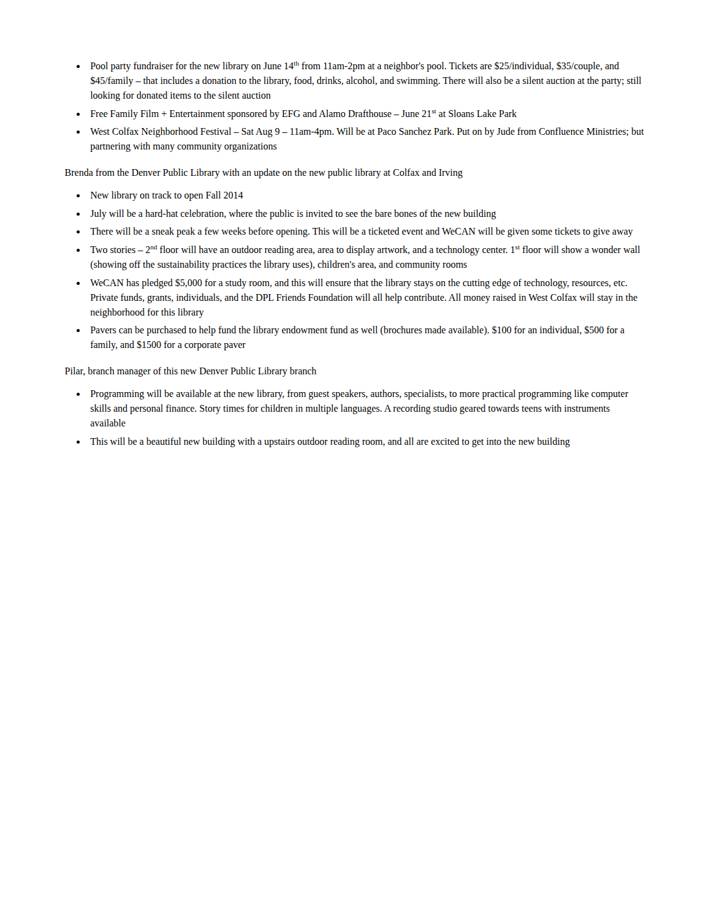Pool party fundraiser for the new library on June 14th from 11am-2pm at a neighbor's pool. Tickets are $25/individual, $35/couple, and $45/family – that includes a donation to the library, food, drinks, alcohol, and swimming. There will also be a silent auction at the party; still looking for donated items to the silent auction
Free Family Film + Entertainment sponsored by EFG and Alamo Drafthouse – June 21st at Sloans Lake Park
West Colfax Neighborhood Festival – Sat Aug 9 – 11am-4pm. Will be at Paco Sanchez Park. Put on by Jude from Confluence Ministries; but partnering with many community organizations
Brenda from the Denver Public Library with an update on the new public library at Colfax and Irving
New library on track to open Fall 2014
July will be a hard-hat celebration, where the public is invited to see the bare bones of the new building
There will be a sneak peak a few weeks before opening. This will be a ticketed event and WeCAN will be given some tickets to give away
Two stories – 2nd floor will have an outdoor reading area, area to display artwork, and a technology center. 1st floor will show a wonder wall (showing off the sustainability practices the library uses), children's area, and community rooms
WeCAN has pledged $5,000 for a study room, and this will ensure that the library stays on the cutting edge of technology, resources, etc. Private funds, grants, individuals, and the DPL Friends Foundation will all help contribute. All money raised in West Colfax will stay in the neighborhood for this library
Pavers can be purchased to help fund the library endowment fund as well (brochures made available). $100 for an individual, $500 for a family, and $1500 for a corporate paver
Pilar, branch manager of this new Denver Public Library branch
Programming will be available at the new library, from guest speakers, authors, specialists, to more practical programming like computer skills and personal finance. Story times for children in multiple languages. A recording studio geared towards teens with instruments available
This will be a beautiful new building with a upstairs outdoor reading room, and all are excited to get into the new building